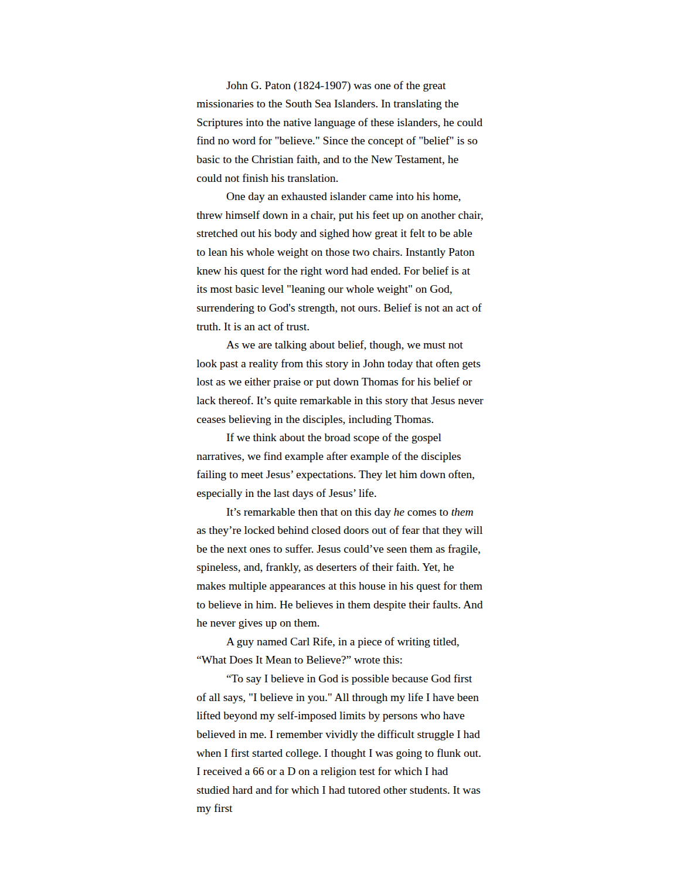John G. Paton (1824-1907) was one of the great missionaries to the South Sea Islanders. In translating the Scriptures into the native language of these islanders, he could find no word for "believe." Since the concept of "belief" is so basic to the Christian faith, and to the New Testament, he could not finish his translation.
One day an exhausted islander came into his home, threw himself down in a chair, put his feet up on another chair, stretched out his body and sighed how great it felt to be able to lean his whole weight on those two chairs. Instantly Paton knew his quest for the right word had ended. For belief is at its most basic level "leaning our whole weight" on God, surrendering to God's strength, not ours. Belief is not an act of truth. It is an act of trust.
As we are talking about belief, though, we must not look past a reality from this story in John today that often gets lost as we either praise or put down Thomas for his belief or lack thereof. It’s quite remarkable in this story that Jesus never ceases believing in the disciples, including Thomas.
If we think about the broad scope of the gospel narratives, we find example after example of the disciples failing to meet Jesus’ expectations. They let him down often, especially in the last days of Jesus’ life.
It’s remarkable then that on this day he comes to them as they’re locked behind closed doors out of fear that they will be the next ones to suffer. Jesus could’ve seen them as fragile, spineless, and, frankly, as deserters of their faith. Yet, he makes multiple appearances at this house in his quest for them to believe in him. He believes in them despite their faults. And he never gives up on them.
A guy named Carl Rife, in a piece of writing titled, “What Does It Mean to Believe?” wrote this:
“To say I believe in God is possible because God first of all says, "I believe in you." All through my life I have been lifted beyond my self-imposed limits by persons who have believed in me. I remember vividly the difficult struggle I had when I first started college. I thought I was going to flunk out. I received a 66 or a D on a religion test for which I had studied hard and for which I had tutored other students. It was my first